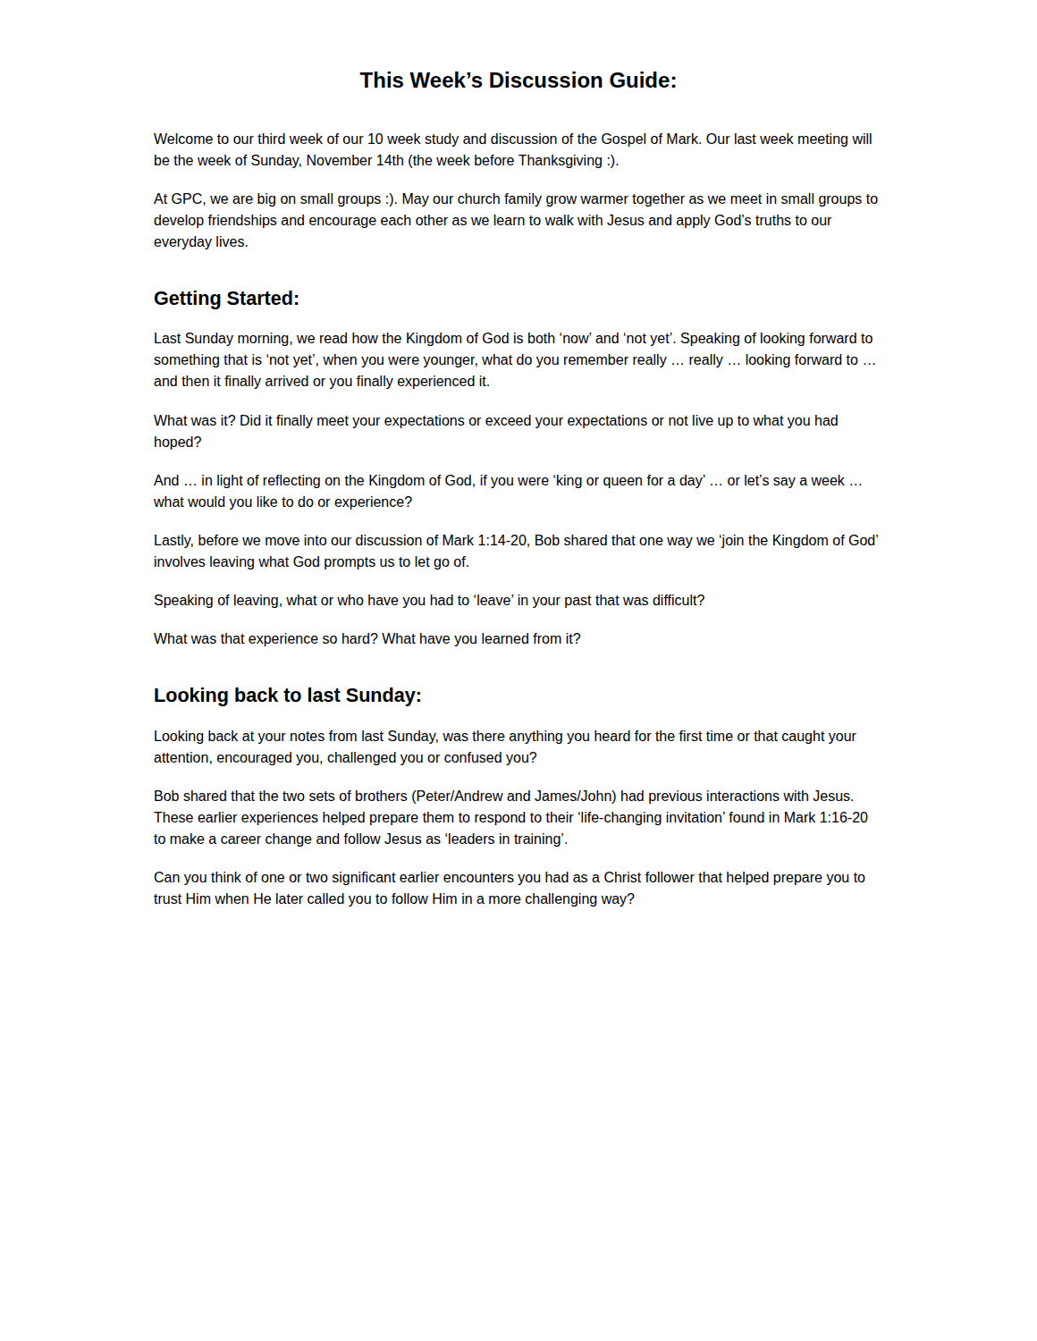This Week’s Discussion Guide:
Welcome to our third week of our 10 week study and discussion of the Gospel of Mark. Our last week meeting will be the week of Sunday, November 14th (the week before Thanksgiving :).
At GPC, we are big on small groups :). May our church family grow warmer together as we meet in small groups to develop friendships and encourage each other as we learn to walk with Jesus and apply God’s truths to our everyday lives.
Getting Started:
Last Sunday morning, we read how the Kingdom of God is both ‘now’ and ‘not yet’. Speaking of looking forward to something that is ‘not yet’, when you were younger, what do you remember really … really … looking forward to … and then it finally arrived or you finally experienced it.
What was it? Did it finally meet your expectations or exceed your expectations or not live up to what you had hoped?
And … in light of reflecting on the Kingdom of God, if you were ‘king or queen for a day’ … or let’s say a week … what would you like to do or experience?
Lastly, before we move into our discussion of Mark 1:14-20, Bob shared that one way we ‘join the Kingdom of God’ involves leaving what God prompts us to let go of.
Speaking of leaving, what or who have you had to ‘leave’ in your past that was difficult?
What was that experience so hard? What have you learned from it?
Looking back to last Sunday:
Looking back at your notes from last Sunday, was there anything you heard for the first time or that caught your attention, encouraged you, challenged you or confused you?
Bob shared that the two sets of brothers (Peter/Andrew and James/John) had previous interactions with Jesus. These earlier experiences helped prepare them to respond to their ‘life-changing invitation’ found in Mark 1:16-20 to make a career change and follow Jesus as ‘leaders in training’.
Can you think of one or two significant earlier encounters you had as a Christ follower that helped prepare you to trust Him when He later called you to follow Him in a more challenging way?